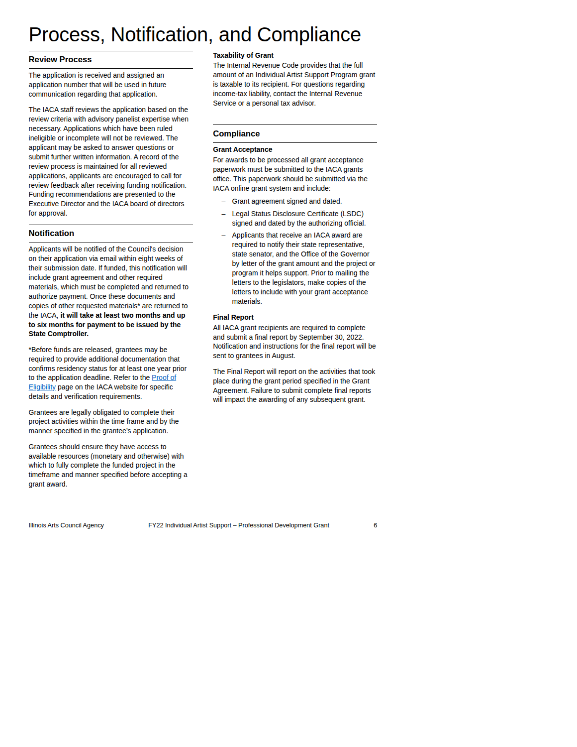Process, Notification, and Compliance
Review Process
The application is received and assigned an application number that will be used in future communication regarding that application.
The IACA staff reviews the application based on the review criteria with advisory panelist expertise when necessary. Applications which have been ruled ineligible or incomplete will not be reviewed. The applicant may be asked to answer questions or submit further written information. A record of the review process is maintained for all reviewed applications, applicants are encouraged to call for review feedback after receiving funding notification. Funding recommendations are presented to the Executive Director and the IACA board of directors for approval.
Notification
Applicants will be notified of the Council's decision on their application via email within eight weeks of their submission date. If funded, this notification will include grant agreement and other required materials, which must be completed and returned to authorize payment. Once these documents and copies of other requested materials* are returned to the IACA, it will take at least two months and up to six months for payment to be issued by the State Comptroller.
*Before funds are released, grantees may be required to provide additional documentation that confirms residency status for at least one year prior to the application deadline. Refer to the Proof of Eligibility page on the IACA website for specific details and verification requirements.
Grantees are legally obligated to complete their project activities within the time frame and by the manner specified in the grantee’s application.
Grantees should ensure they have access to available resources (monetary and otherwise) with which to fully complete the funded project in the timeframe and manner specified before accepting a grant award.
Taxability of Grant
The Internal Revenue Code provides that the full amount of an Individual Artist Support Program grant is taxable to its recipient. For questions regarding income-tax liability, contact the Internal Revenue Service or a personal tax advisor.
Compliance
Grant Acceptance
For awards to be processed all grant acceptance paperwork must be submitted to the IACA grants office. This paperwork should be submitted via the IACA online grant system and include:
Grant agreement signed and dated.
Legal Status Disclosure Certificate (LSDC) signed and dated by the authorizing official.
Applicants that receive an IACA award are required to notify their state representative, state senator, and the Office of the Governor by letter of the grant amount and the project or program it helps support. Prior to mailing the letters to the legislators, make copies of the letters to include with your grant acceptance materials.
Final Report
All IACA grant recipients are required to complete and submit a final report by September 30, 2022. Notification and instructions for the final report will be sent to grantees in August.
The Final Report will report on the activities that took place during the grant period specified in the Grant Agreement. Failure to submit complete final reports will impact the awarding of any subsequent grant.
Illinois Arts Council Agency
FY22 Individual Artist Support – Professional Development Grant
6